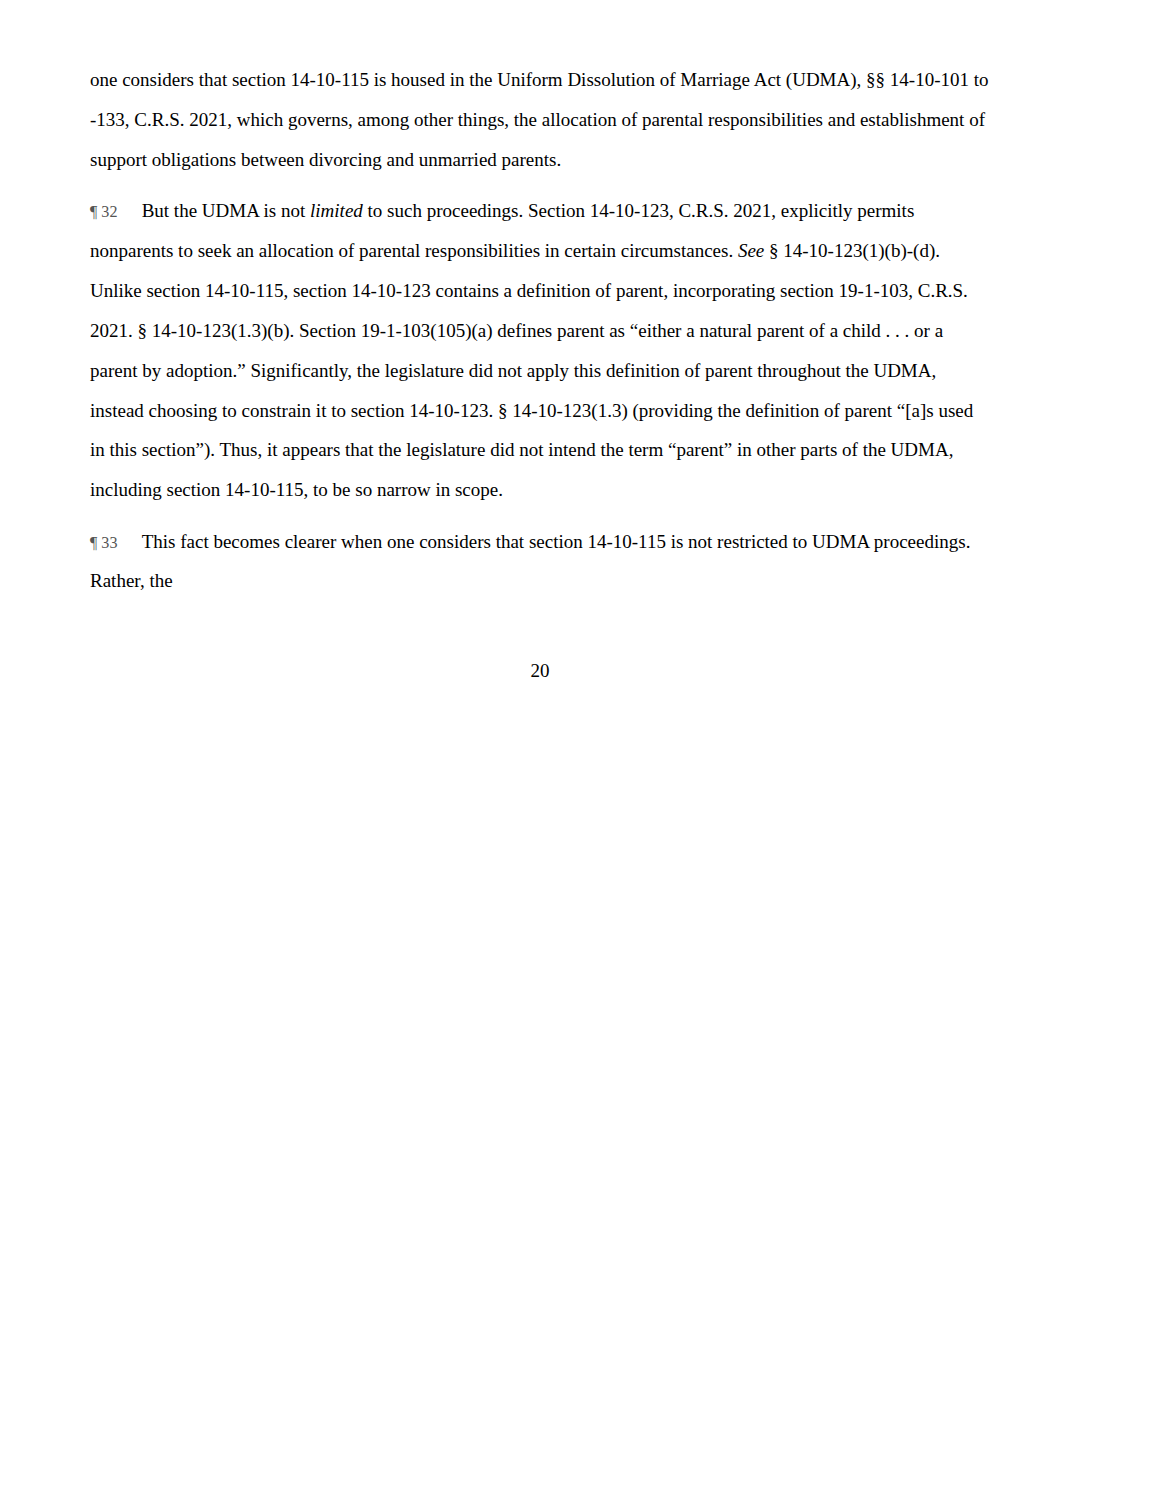one considers that section 14-10-115 is housed in the Uniform Dissolution of Marriage Act (UDMA), §§ 14-10-101 to -133, C.R.S. 2021, which governs, among other things, the allocation of parental responsibilities and establishment of support obligations between divorcing and unmarried parents.
¶ 32 But the UDMA is not limited to such proceedings. Section 14-10-123, C.R.S. 2021, explicitly permits nonparents to seek an allocation of parental responsibilities in certain circumstances. See § 14-10-123(1)(b)-(d). Unlike section 14-10-115, section 14-10-123 contains a definition of parent, incorporating section 19-1-103, C.R.S. 2021. § 14-10-123(1.3)(b). Section 19-1-103(105)(a) defines parent as “either a natural parent of a child . . . or a parent by adoption.” Significantly, the legislature did not apply this definition of parent throughout the UDMA, instead choosing to constrain it to section 14-10-123. § 14-10-123(1.3) (providing the definition of parent “[a]s used in this section”). Thus, it appears that the legislature did not intend the term “parent” in other parts of the UDMA, including section 14-10-115, to be so narrow in scope.
¶ 33 This fact becomes clearer when one considers that section 14-10-115 is not restricted to UDMA proceedings. Rather, the
20